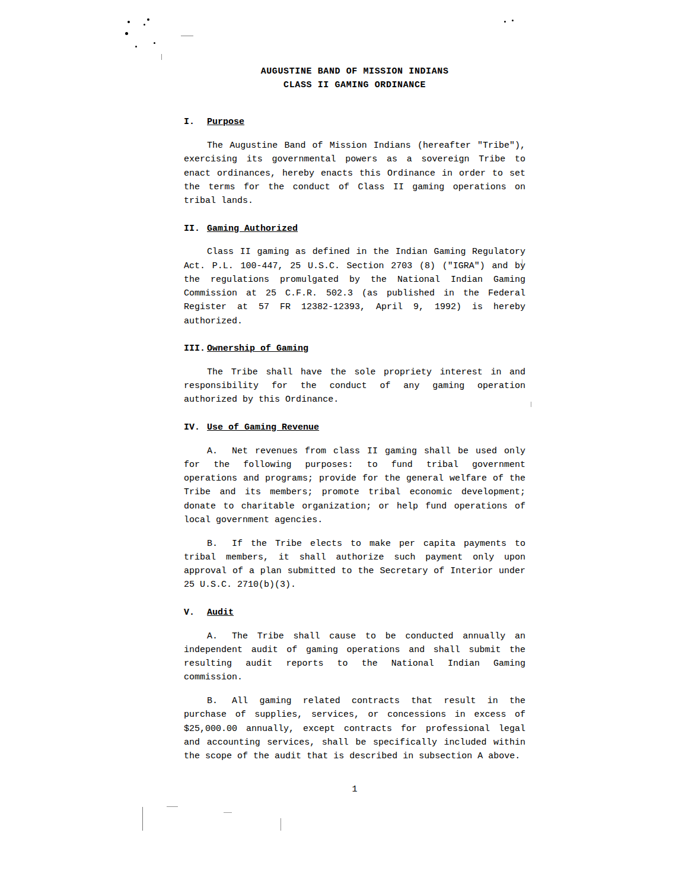AUGUSTINE BAND OF MISSION INDIANS CLASS II GAMING ORDINANCE
I. Purpose
The Augustine Band of Mission Indians (hereafter "Tribe"), exercising its governmental powers as a sovereign Tribe to enact ordinances, hereby enacts this Ordinance in order to set the terms for the conduct of Class II gaming operations on tribal lands.
II. Gaming Authorized
Class II gaming as defined in the Indian Gaming Regulatory Act. P.L. 100-447, 25 U.S.C. Section 2703 (8) ("IGRA") and by the regulations promulgated by the National Indian Gaming Commission at 25 C.F.R. 502.3 (as published in the Federal Register at 57 FR 12382-12393, April 9, 1992) is hereby authorized.
III. Ownership of Gaming
The Tribe shall have the sole propriety interest in and responsibility for the conduct of any gaming operation authorized by this Ordinance.
IV. Use of Gaming Revenue
A. Net revenues from class II gaming shall be used only for the following purposes: to fund tribal government operations and programs; provide for the general welfare of the Tribe and its members; promote tribal economic development; donate to charitable organization; or help fund operations of local government agencies.
B. If the Tribe elects to make per capita payments to tribal members, it shall authorize such payment only upon approval of a plan submitted to the Secretary of Interior under 25 U.S.C. 2710(b)(3).
V. Audit
A. The Tribe shall cause to be conducted annually an independent audit of gaming operations and shall submit the resulting audit reports to the National Indian Gaming commission.
B. All gaming related contracts that result in the purchase of supplies, services, or concessions in excess of $25,000.00 annually, except contracts for professional legal and accounting services, shall be specifically included within the scope of the audit that is described in subsection A above.
1